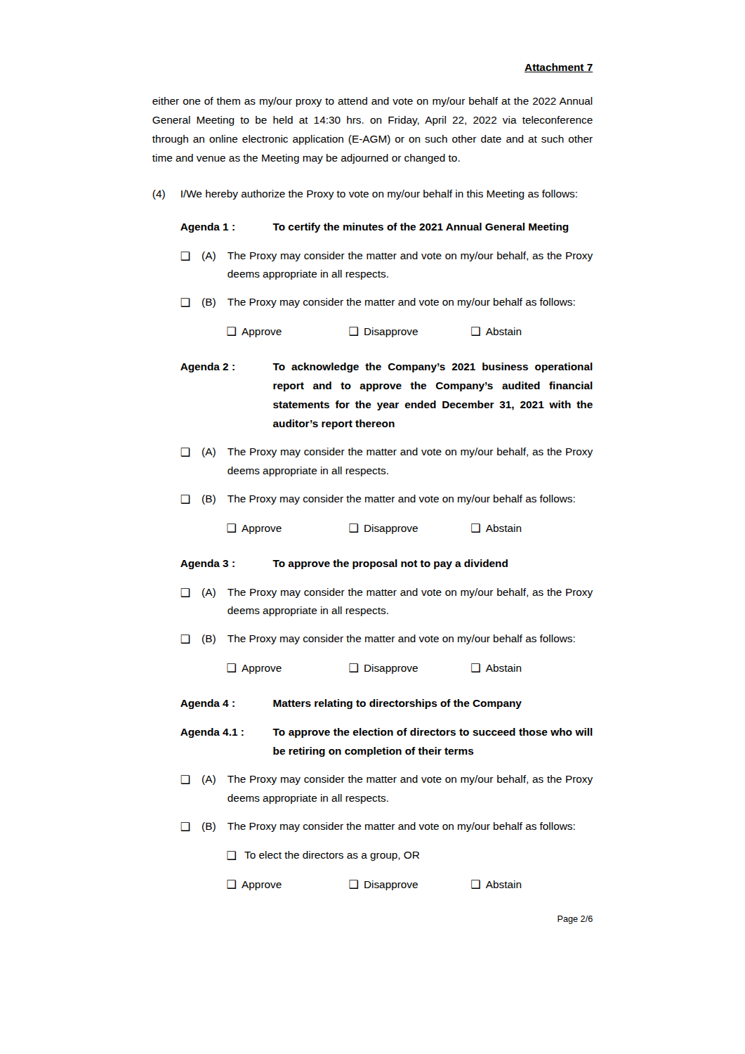Attachment 7
either one of them as my/our proxy to attend and vote on my/our behalf at the 2022 Annual General Meeting to be held at 14:30 hrs. on Friday, April 22, 2022 via teleconference through an online electronic application (E-AGM) or on such other date and at such other time and venue as the Meeting may be adjourned or changed to.
(4)
I/We hereby authorize the Proxy to vote on my/our behalf in this Meeting as follows:
Agenda 1 :
To certify the minutes of the 2021 Annual General Meeting
❑
(A)
The Proxy may consider the matter and vote on my/our behalf, as the Proxy deems appropriate in all respects.
❑
(B)
The Proxy may consider the matter and vote on my/our behalf as follows:
❑ Approve
❑ Disapprove
❑ Abstain
Agenda 2 :
To acknowledge the Company’s 2021 business operational report and to approve the Company’s audited financial statements for the year ended December 31, 2021 with the auditor’s report thereon
❑
(A)
The Proxy may consider the matter and vote on my/our behalf, as the Proxy deems appropriate in all respects.
❑
(B)
The Proxy may consider the matter and vote on my/our behalf as follows:
❑ Approve
❑ Disapprove
❑ Abstain
Agenda 3 :
To approve the proposal not to pay a dividend
❑
(A)
The Proxy may consider the matter and vote on my/our behalf, as the Proxy deems appropriate in all respects.
❑
(B)
The Proxy may consider the matter and vote on my/our behalf as follows:
❑ Approve
❑ Disapprove
❑ Abstain
Agenda 4 :
Matters relating to directorships of the Company
Agenda 4.1 :
To approve the election of directors to succeed those who will be retiring on completion of their terms
❑
(A)
The Proxy may consider the matter and vote on my/our behalf, as the Proxy deems appropriate in all respects.
❑
(B)
The Proxy may consider the matter and vote on my/our behalf as follows:
❑ To elect the directors as a group, OR
❑ Approve
❑ Disapprove
❑ Abstain
Page 2/6